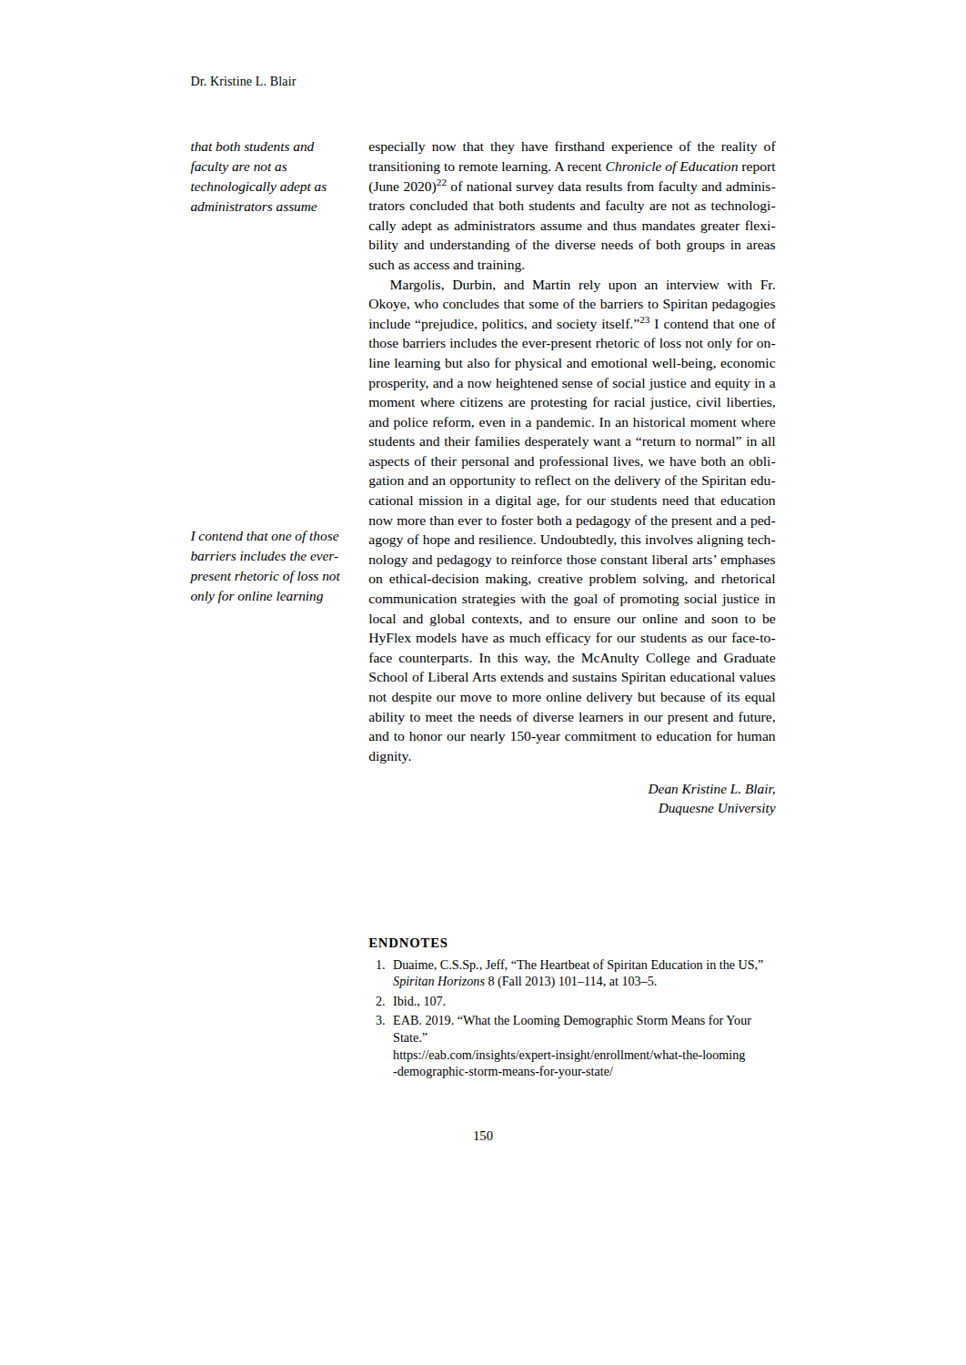Dr. Kristine L. Blair
that both students and faculty are not as technologically adept as administrators assume
I contend that one of those barriers includes the ever-present rhetoric of loss not only for online learning
especially now that they have firsthand experience of the reality of transitioning to remote learning. A recent Chronicle of Education report (June 2020)22 of national survey data results from faculty and administrators concluded that both students and faculty are not as technologically adept as administrators assume and thus mandates greater flexibility and understanding of the diverse needs of both groups in areas such as access and training.
Margolis, Durbin, and Martin rely upon an interview with Fr. Okoye, who concludes that some of the barriers to Spiritan pedagogies include “prejudice, politics, and society itself.”23 I contend that one of those barriers includes the ever-present rhetoric of loss not only for online learning but also for physical and emotional well-being, economic prosperity, and a now heightened sense of social justice and equity in a moment where citizens are protesting for racial justice, civil liberties, and police reform, even in a pandemic. In an historical moment where students and their families desperately want a “return to normal” in all aspects of their personal and professional lives, we have both an obligation and an opportunity to reflect on the delivery of the Spiritan educational mission in a digital age, for our students need that education now more than ever to foster both a pedagogy of the present and a pedagogy of hope and resilience. Undoubtedly, this involves aligning technology and pedagogy to reinforce those constant liberal arts’ emphases on ethical-decision making, creative problem solving, and rhetorical communication strategies with the goal of promoting social justice in local and global contexts, and to ensure our online and soon to be HyFlex models have as much efficacy for our students as our face-to-face counterparts. In this way, the McAnulty College and Graduate School of Liberal Arts extends and sustains Spiritan educational values not despite our move to more online delivery but because of its equal ability to meet the needs of diverse learners in our present and future, and to honor our nearly 150-year commitment to education for human dignity.
Dean Kristine L. Blair,
Duquesne University
Endnotes
Duaime, C.S.Sp., Jeff, “The Heartbeat of Spiritan Education in the US,” Spiritan Horizons 8 (Fall 2013) 101–114, at 103–5.
Ibid., 107.
EAB. 2019. “What the Looming Demographic Storm Means for Your State.” https://eab.com/insights/expert-insight/enrollment/what-the-looming-demographic-storm-means-for-your-state/
150